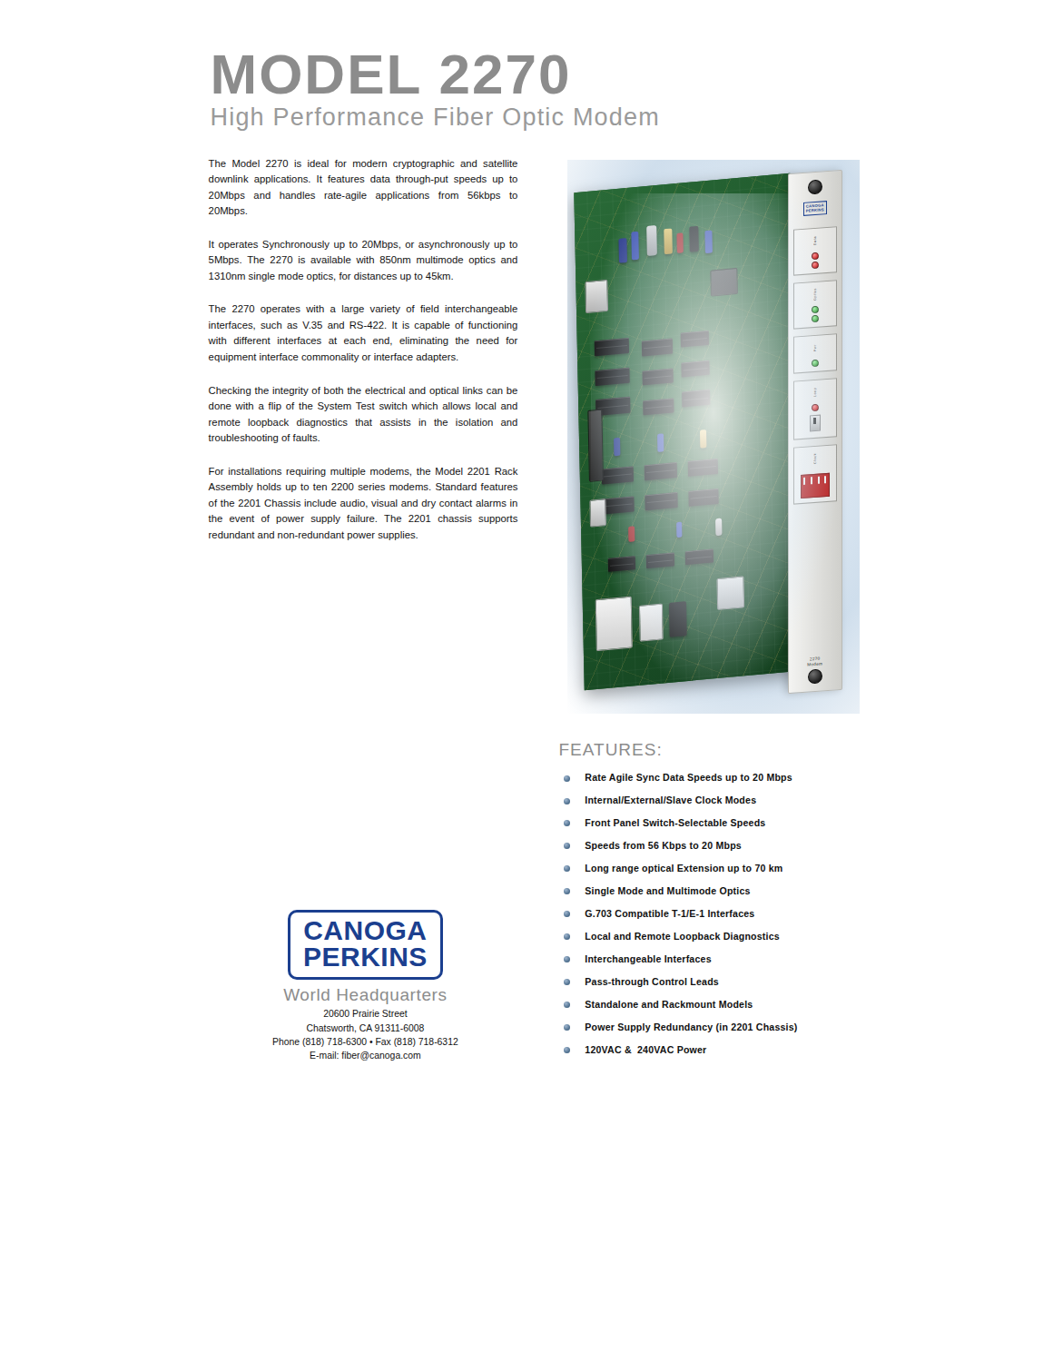Model 2270
High Performance Fiber Optic Modem
The Model 2270 is ideal for modern cryptographic and satellite downlink applications. It features data through-put speeds up to 20Mbps and handles rate-agile applications from 56kbps to 20Mbps.
It operates Synchronously up to 20Mbps, or asynchronously up to 5Mbps. The 2270 is available with 850nm multimode optics and 1310nm single mode optics, for distances up to 45km.
The 2270 operates with a large variety of field interchangeable interfaces, such as V.35 and RS-422. It is capable of functioning with different interfaces at each end, eliminating the need for equipment interface commonality or interface adapters.
Checking the integrity of both the electrical and optical links can be done with a flip of the System Test switch which allows local and remote loopback diagnostics that assists in the isolation and troubleshooting of faults.
For installations requiring multiple modems, the Model 2201 Rack Assembly holds up to ten 2200 series modems. Standard features of the 2201 Chassis include audio, visual and dry contact alarms in the event of power supply failure. The 2201 chassis supports redundant and non-redundant power supplies.
CANOGA
PERKINS
Data
Optics
Pwr
Loop
Clock
2270
Modem
Features:
Rate Agile Sync Data Speeds up to 20 Mbps
Internal/External/Slave Clock Modes
Front Panel Switch-Selectable Speeds
Speeds from 56 Kbps to 20 Mbps
Long range optical Extension up to 70 km
Single Mode and Multimode Optics
G.703 Compatible T-1/E-1 Interfaces
Local and Remote Loopback Diagnostics
Interchangeable Interfaces
Pass-through Control Leads
Standalone and Rackmount Models
Power Supply Redundancy (in 2201 Chassis)
120VAC & 240VAC Power
CANOGA PERKINS
World Headquarters
20600 Prairie Street
Chatsworth, CA 91311-6008
Phone (818) 718-6300 • Fax (818) 718-6312
E-mail: fiber@canoga.com